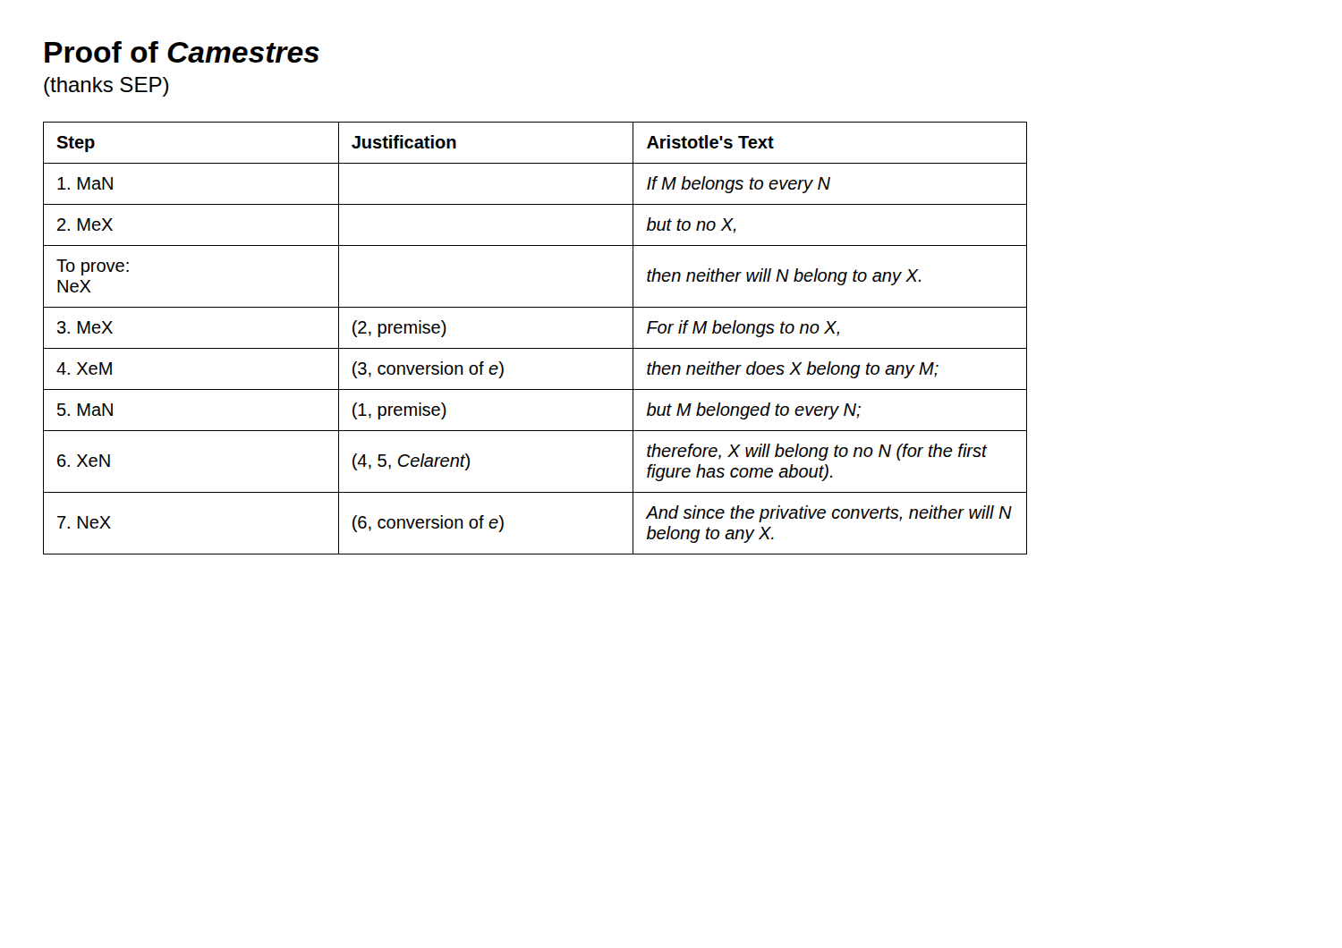Proof of Camestres
(thanks SEP)
| Step | Justification | Aristotle's Text |
| --- | --- | --- |
| 1. MaN | | If M belongs to every N |
| 2. MeX | | but to no X, |
| To prove: NeX | | then neither will N belong to any X. |
| 3. MeX | (2, premise) | For if M belongs to no X, |
| 4. XeM | (3, conversion of e ) | then neither does X belong to any M; |
| 5. MaN | (1, premise) | but M belonged to every N; |
| 6. XeN | (4, 5, Celarent ) | therefore, X will belong to no N (for the first figure has come about). |
| 7. NeX | (6, conversion of e ) | And since the privative converts, neither will N belong to any X. |